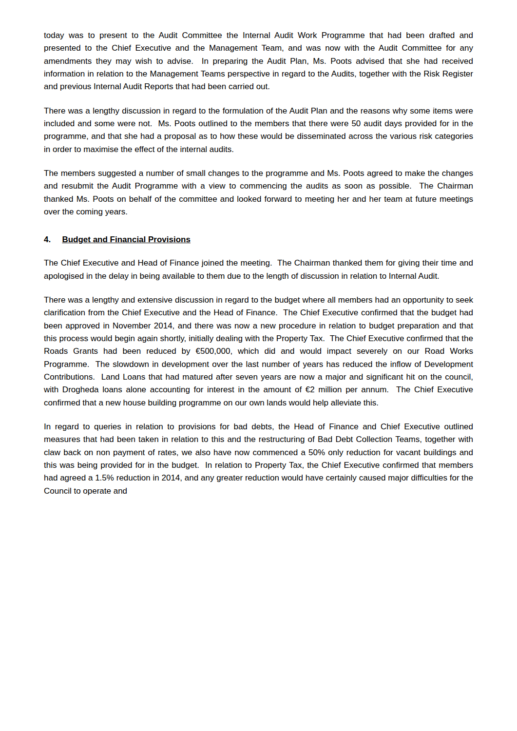today was to present to the Audit Committee the Internal Audit Work Programme that had been drafted and presented to the Chief Executive and the Management Team, and was now with the Audit Committee for any amendments they may wish to advise. In preparing the Audit Plan, Ms. Poots advised that she had received information in relation to the Management Teams perspective in regard to the Audits, together with the Risk Register and previous Internal Audit Reports that had been carried out.
There was a lengthy discussion in regard to the formulation of the Audit Plan and the reasons why some items were included and some were not. Ms. Poots outlined to the members that there were 50 audit days provided for in the programme, and that she had a proposal as to how these would be disseminated across the various risk categories in order to maximise the effect of the internal audits.
The members suggested a number of small changes to the programme and Ms. Poots agreed to make the changes and resubmit the Audit Programme with a view to commencing the audits as soon as possible. The Chairman thanked Ms. Poots on behalf of the committee and looked forward to meeting her and her team at future meetings over the coming years.
4. Budget and Financial Provisions
The Chief Executive and Head of Finance joined the meeting. The Chairman thanked them for giving their time and apologised in the delay in being available to them due to the length of discussion in relation to Internal Audit.
There was a lengthy and extensive discussion in regard to the budget where all members had an opportunity to seek clarification from the Chief Executive and the Head of Finance. The Chief Executive confirmed that the budget had been approved in November 2014, and there was now a new procedure in relation to budget preparation and that this process would begin again shortly, initially dealing with the Property Tax. The Chief Executive confirmed that the Roads Grants had been reduced by €500,000, which did and would impact severely on our Road Works Programme. The slowdown in development over the last number of years has reduced the inflow of Development Contributions. Land Loans that had matured after seven years are now a major and significant hit on the council, with Drogheda loans alone accounting for interest in the amount of €2 million per annum. The Chief Executive confirmed that a new house building programme on our own lands would help alleviate this.
In regard to queries in relation to provisions for bad debts, the Head of Finance and Chief Executive outlined measures that had been taken in relation to this and the restructuring of Bad Debt Collection Teams, together with claw back on non payment of rates, we also have now commenced a 50% only reduction for vacant buildings and this was being provided for in the budget. In relation to Property Tax, the Chief Executive confirmed that members had agreed a 1.5% reduction in 2014, and any greater reduction would have certainly caused major difficulties for the Council to operate and